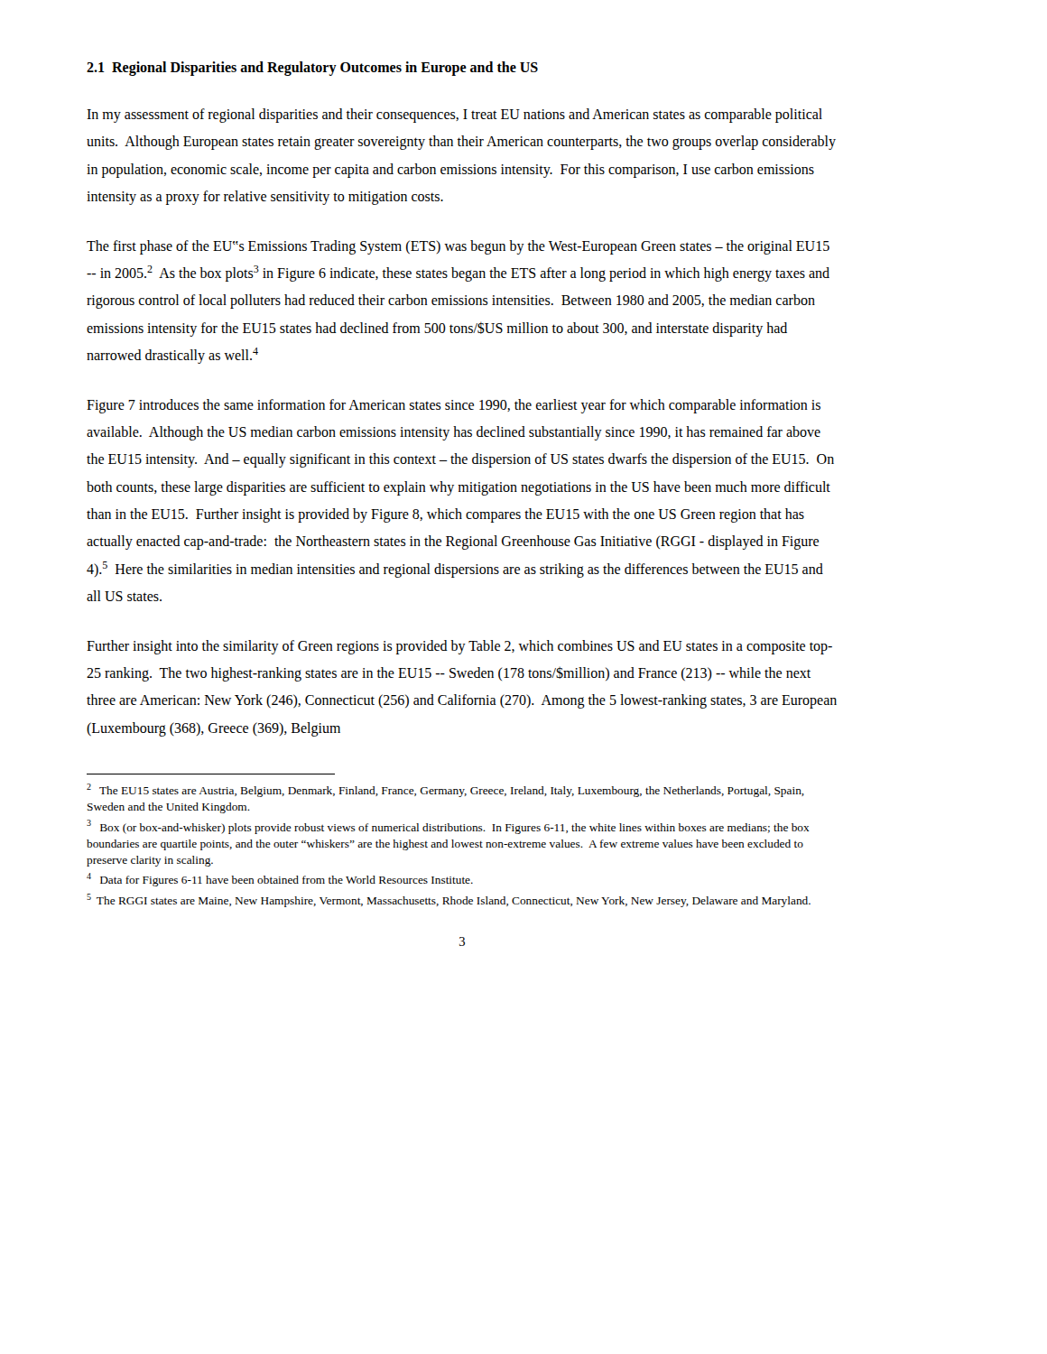2.1 Regional Disparities and Regulatory Outcomes in Europe and the US
In my assessment of regional disparities and their consequences, I treat EU nations and American states as comparable political units. Although European states retain greater sovereignty than their American counterparts, the two groups overlap considerably in population, economic scale, income per capita and carbon emissions intensity. For this comparison, I use carbon emissions intensity as a proxy for relative sensitivity to mitigation costs.
The first phase of the EU‟s Emissions Trading System (ETS) was begun by the West-European Green states – the original EU15 -- in 2005.2 As the box plots3 in Figure 6 indicate, these states began the ETS after a long period in which high energy taxes and rigorous control of local polluters had reduced their carbon emissions intensities. Between 1980 and 2005, the median carbon emissions intensity for the EU15 states had declined from 500 tons/$US million to about 300, and interstate disparity had narrowed drastically as well.4
Figure 7 introduces the same information for American states since 1990, the earliest year for which comparable information is available. Although the US median carbon emissions intensity has declined substantially since 1990, it has remained far above the EU15 intensity. And – equally significant in this context – the dispersion of US states dwarfs the dispersion of the EU15. On both counts, these large disparities are sufficient to explain why mitigation negotiations in the US have been much more difficult than in the EU15. Further insight is provided by Figure 8, which compares the EU15 with the one US Green region that has actually enacted cap-and-trade: the Northeastern states in the Regional Greenhouse Gas Initiative (RGGI - displayed in Figure 4).5 Here the similarities in median intensities and regional dispersions are as striking as the differences between the EU15 and all US states.
Further insight into the similarity of Green regions is provided by Table 2, which combines US and EU states in a composite top-25 ranking. The two highest-ranking states are in the EU15 -- Sweden (178 tons/$million) and France (213) -- while the next three are American: New York (246), Connecticut (256) and California (270). Among the 5 lowest-ranking states, 3 are European (Luxembourg (368), Greece (369), Belgium
2 The EU15 states are Austria, Belgium, Denmark, Finland, France, Germany, Greece, Ireland, Italy, Luxembourg, the Netherlands, Portugal, Spain, Sweden and the United Kingdom.
3 Box (or box-and-whisker) plots provide robust views of numerical distributions. In Figures 6-11, the white lines within boxes are medians; the box boundaries are quartile points, and the outer “whiskers” are the highest and lowest non-extreme values. A few extreme values have been excluded to preserve clarity in scaling.
4 Data for Figures 6-11 have been obtained from the World Resources Institute.
5 The RGGI states are Maine, New Hampshire, Vermont, Massachusetts, Rhode Island, Connecticut, New York, New Jersey, Delaware and Maryland.
3